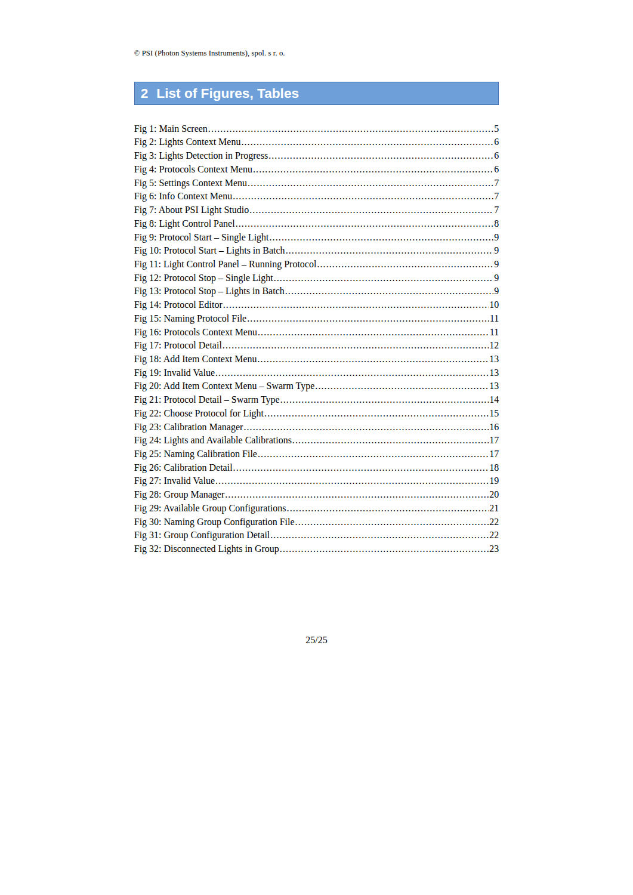© PSI (Photon Systems Instruments), spol. s r. o.
2 List of Figures, Tables
Fig 1: Main Screen................................................................................................................. 5
Fig 2: Lights Context Menu..................................................................................................... 6
Fig 3: Lights Detection in Progress....................................................................................... 6
Fig 4: Protocols Context Menu................................................................................................. 6
Fig 5: Settings Context Menu................................................................................................... 7
Fig 6: Info Context Menu......................................................................................................... 7
Fig 7: About PSI Light Studio.................................................................................................. 7
Fig 8: Light Control Panel......................................................................................................... 8
Fig 9: Protocol Start – Single Light....................................................................................... 9
Fig 10: Protocol Start – Lights in Batch................................................................................ 9
Fig 11: Light Control Panel – Running Protocol................................................................. 9
Fig 12: Protocol Stop – Single Light..................................................................................... 9
Fig 13: Protocol Stop – Lights in Batch................................................................................ 9
Fig 14: Protocol Editor............................................................................................................. 10
Fig 15: Naming Protocol File................................................................................................. 11
Fig 16: Protocols Context Menu.............................................................................................. 11
Fig 17: Protocol Detail.............................................................................................................. 12
Fig 18: Add Item Context Menu.............................................................................................. 13
Fig 19: Invalid Value................................................................................................................. 13
Fig 20: Add Item Context Menu – Swarm Type............................................................. 13
Fig 21: Protocol Detail – Swarm Type.............................................................................. 14
Fig 22: Choose Protocol for Light............................................................................................. 15
Fig 23: Calibration Manager................................................................................................... 16
Fig 24: Lights and Available Calibrations....................................................................... 17
Fig 25: Naming Calibration File.............................................................................................. 17
Fig 26: Calibration Detail.......................................................................................................... 18
Fig 27: Invalid Value................................................................................................................. 19
Fig 28: Group Manager............................................................................................................. 20
Fig 29: Available Group Configurations............................................................................. 21
Fig 30: Naming Group Configuration File....................................................................... 22
Fig 31: Group Configuration Detail..................................................................................... 22
Fig 32: Disconnected Lights in Group.............................................................................. 23
25/25